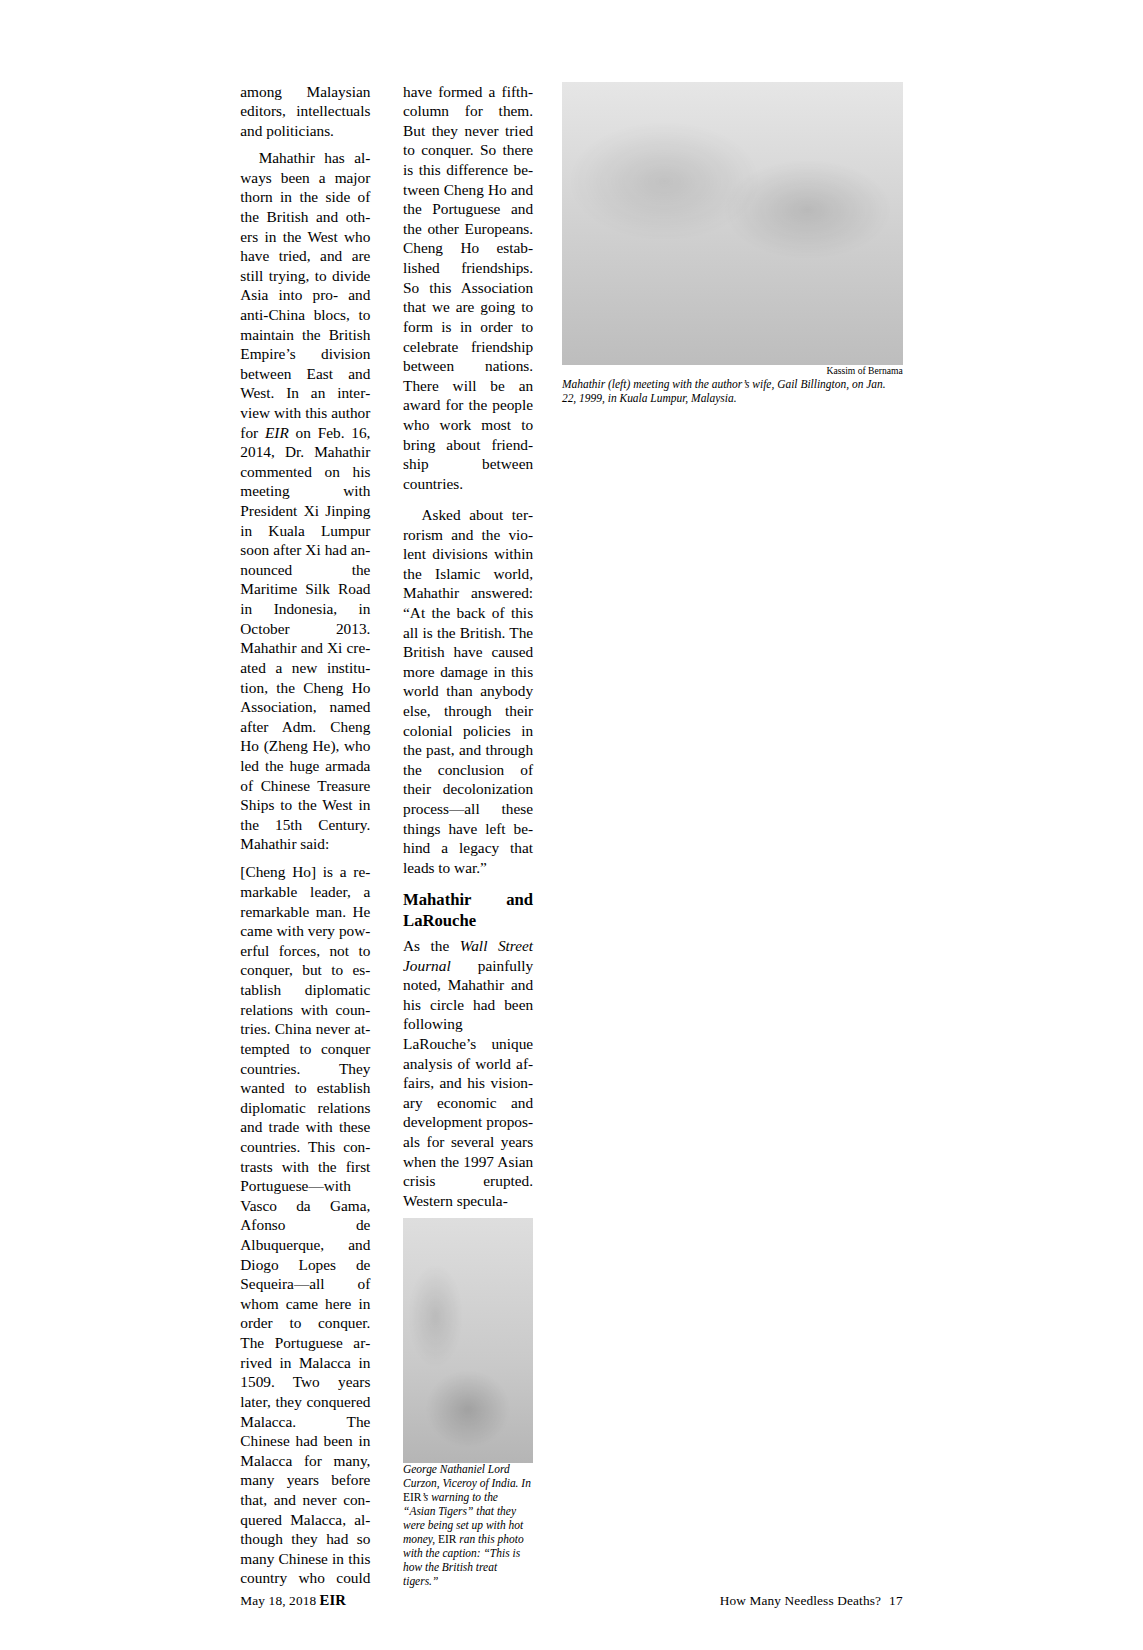Kassim of Bernama
Mahathir (left) meeting with the author’s wife, Gail Billington, on Jan. 22, 1999, in Kuala Lumpur, Malaysia.
among Malaysian editors, intellectuals and politicians.
Mahathir has always been a major thorn in the side of the British and others in the West who have tried, and are still trying, to divide Asia into pro- and anti-China blocs, to maintain the British Empire’s division between East and West. In an interview with this author for EIR on Feb. 16, 2014, Dr. Mahathir commented on his meeting with President Xi Jinping in Kuala Lumpur soon after Xi had announced the Maritime Silk Road in Indonesia, in October 2013. Mahathir and Xi created a new institution, the Cheng Ho Association, named after Adm. Cheng Ho (Zheng He), who led the huge armada of Chinese Treasure Ships to the West in the 15th Century. Mahathir said:
[Cheng Ho] is a remarkable leader, a remarkable man. He came with very powerful forces, not to conquer, but to establish diplomatic relations with countries. China never attempted to conquer countries. They wanted to establish diplomatic relations and trade with these countries. This contrasts with the first Portuguese—with Vasco da Gama, Afonso de Albuquerque, and Diogo Lopes de Sequeira—all of whom came here in order to conquer. The Portuguese arrived in Malacca in 1509. Two years later, they conquered Malacca. The Chinese had been in Malacca for many, many years before that, and never conquered Malacca, although they had so many Chinese in this country who could have formed a fifth-column for them. But they never tried to conquer. So there is this difference between Cheng Ho and the Portuguese and the other Europeans. Cheng Ho established friendships. So this Association that we are going to form is in order to celebrate friendship between nations. There will be an award for the people who work most to bring about friendship between countries.
Asked about terrorism and the violent divisions within the Islamic world, Mahathir answered: “At the back of this all is the British. The British have caused more damage in this world than anybody else, through their colonial policies in the past, and through the conclusion of their decolonization process—all these things have left behind a legacy that leads to war.”
Mahathir and LaRouche
As the Wall Street Journal painfully noted, Mahathir and his circle had been following LaRouche’s unique analysis of world affairs, and his visionary economic and development proposals for several years when the 1997 Asian crisis erupted. Western specula-
George Nathaniel Lord Curzon, Viceroy of India. In EIR’s warning to the “Asian Tigers” that they were being set up with hot money, EIR ran this photo with the caption: “This is how the British treat tigers.”
May 18, 2018EIR
How Many Needless Deaths?17